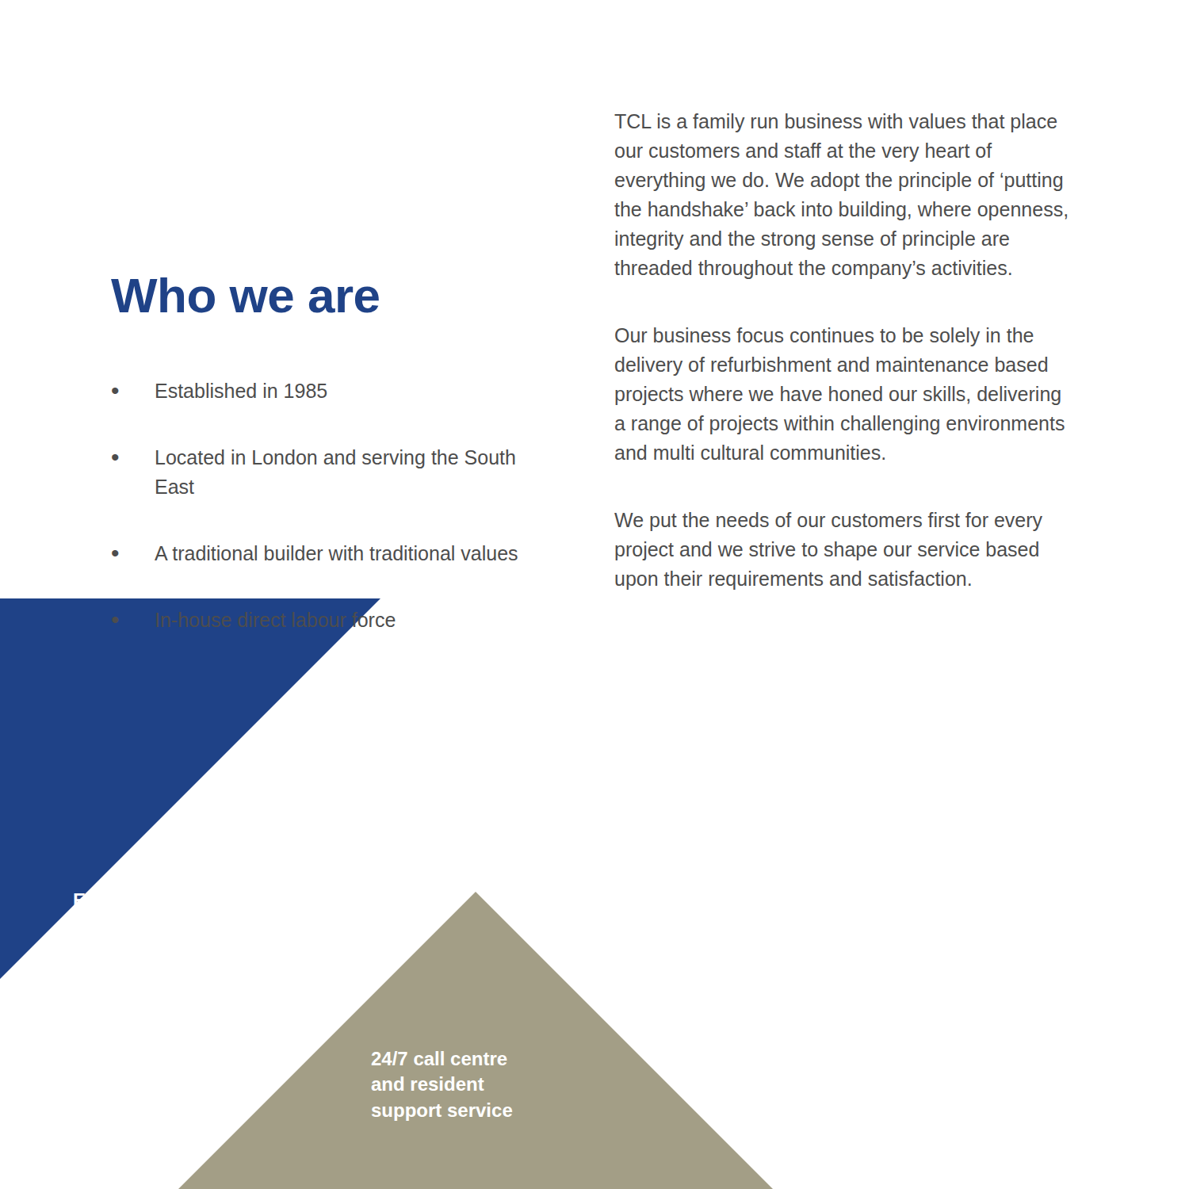Who we are
Established in 1985
Located in London and serving the South East
A traditional builder with traditional values
In-house direct labour force
Experience
of working
within diverse
communities
24/7 call centre
and resident
support service
TCL is a family run business with values that place our customers and staff at the very heart of everything we do. We adopt the principle of ‘putting the handshake’ back into building, where openness, integrity and the strong sense of principle are threaded throughout the company’s activities.
Our business focus continues to be solely in the delivery of refurbishment and maintenance based projects where we have honed our skills, delivering a range of projects within challenging environments and multi cultural communities.
We put the needs of our customers first for every project and we strive to shape our service based upon their requirements and satisfaction.